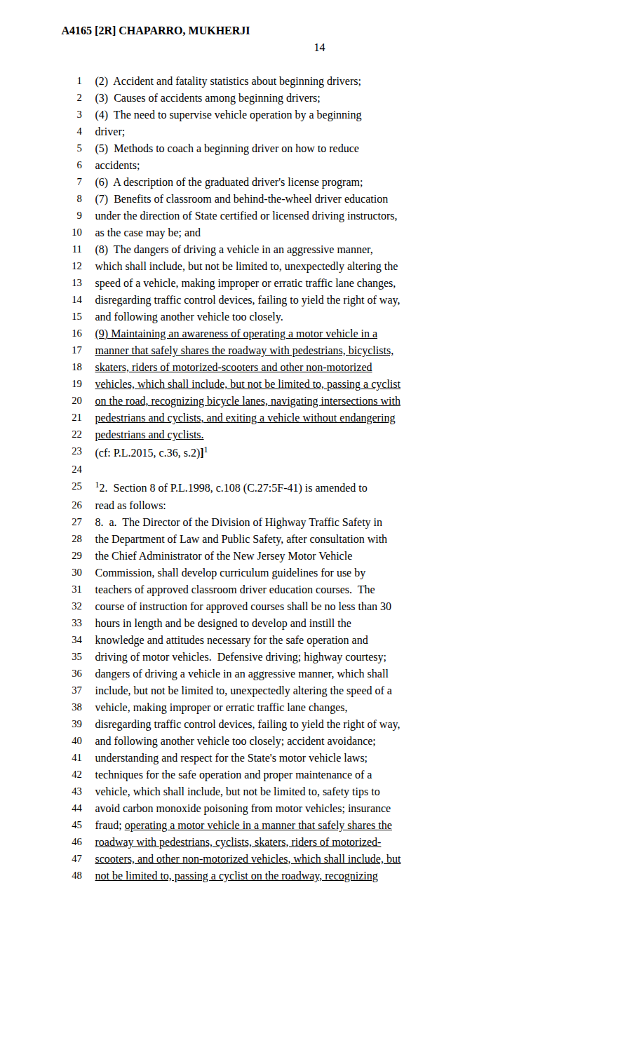A4165 [2R] CHAPARRO, MUKHERJI
14
(2) Accident and fatality statistics about beginning drivers;
(3) Causes of accidents among beginning drivers;
(4) The need to supervise vehicle operation by a beginning
driver;
(5) Methods to coach a beginning driver on how to reduce
accidents;
(6) A description of the graduated driver's license program;
(7) Benefits of classroom and behind-the-wheel driver education
under the direction of State certified or licensed driving instructors,
as the case may be; and
(8) The dangers of driving a vehicle in an aggressive manner,
which shall include, but not be limited to, unexpectedly altering the
speed of a vehicle, making improper or erratic traffic lane changes,
disregarding traffic control devices, failing to yield the right of way,
and following another vehicle too closely.
(9) Maintaining an awareness of operating a motor vehicle in a
manner that safely shares the roadway with pedestrians, bicyclists,
skaters, riders of motorized-scooters and other non-motorized
vehicles, which shall include, but not be limited to, passing a cyclist
on the road, recognizing bicycle lanes, navigating intersections with
pedestrians and cyclists, and exiting a vehicle without endangering
pedestrians and cyclists.
(cf: P.L.2015, c.36, s.2)]1
12. Section 8 of P.L.1998, c.108 (C.27:5F-41) is amended to
read as follows:
8. a. The Director of the Division of Highway Traffic Safety in
the Department of Law and Public Safety, after consultation with
the Chief Administrator of the New Jersey Motor Vehicle
Commission, shall develop curriculum guidelines for use by
teachers of approved classroom driver education courses. The
course of instruction for approved courses shall be no less than 30
hours in length and be designed to develop and instill the
knowledge and attitudes necessary for the safe operation and
driving of motor vehicles. Defensive driving; highway courtesy;
dangers of driving a vehicle in an aggressive manner, which shall
include, but not be limited to, unexpectedly altering the speed of a
vehicle, making improper or erratic traffic lane changes,
disregarding traffic control devices, failing to yield the right of way,
and following another vehicle too closely; accident avoidance;
understanding and respect for the State's motor vehicle laws;
techniques for the safe operation and proper maintenance of a
vehicle, which shall include, but not be limited to, safety tips to
avoid carbon monoxide poisoning from motor vehicles; insurance
fraud; operating a motor vehicle in a manner that safely shares the
roadway with pedestrians, cyclists, skaters, riders of motorized-
scooters, and other non-motorized vehicles, which shall include, but
not be limited to, passing a cyclist on the roadway, recognizing